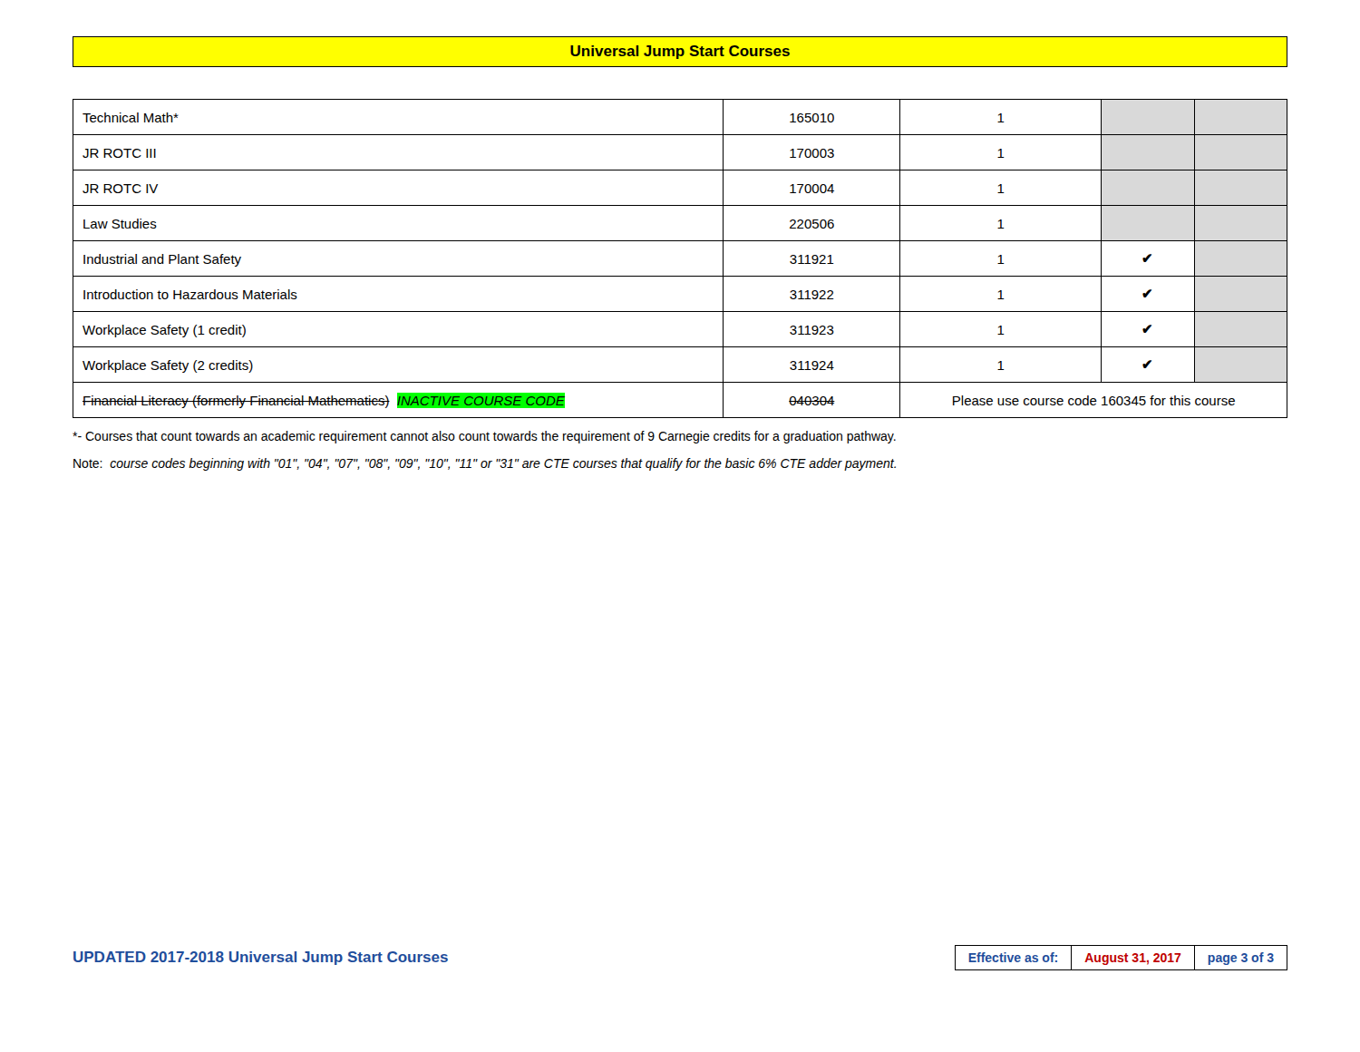Universal Jump Start Courses
| Technical Math* | 165010 | 1 | | |
| JR ROTC III | 170003 | 1 | | |
| JR ROTC IV | 170004 | 1 | | |
| Law Studies | 220506 | 1 | | |
| Industrial and Plant Safety | 311921 | 1 | ✔ | |
| Introduction to Hazardous Materials | 311922 | 1 | ✔ | |
| Workplace Safety (1 credit) | 311923 | 1 | ✔ | |
| Workplace Safety (2 credits) | 311924 | 1 | ✔ | |
| Financial Literacy (formerly Financial Mathematics) INACTIVE COURSE CODE | 040304 | Please use course code 160345 for this course |
*- Courses that count towards an academic requirement cannot also count towards the requirement of 9 Carnegie credits for a graduation pathway.
Note: course codes beginning with "01", "04", "07", "08", "09", "10", "11" or "31" are CTE courses that qualify for the basic 6% CTE adder payment.
UPDATED 2017-2018 Universal Jump Start Courses
| Effective as of: | August 31, 2017 | page 3 of 3 |